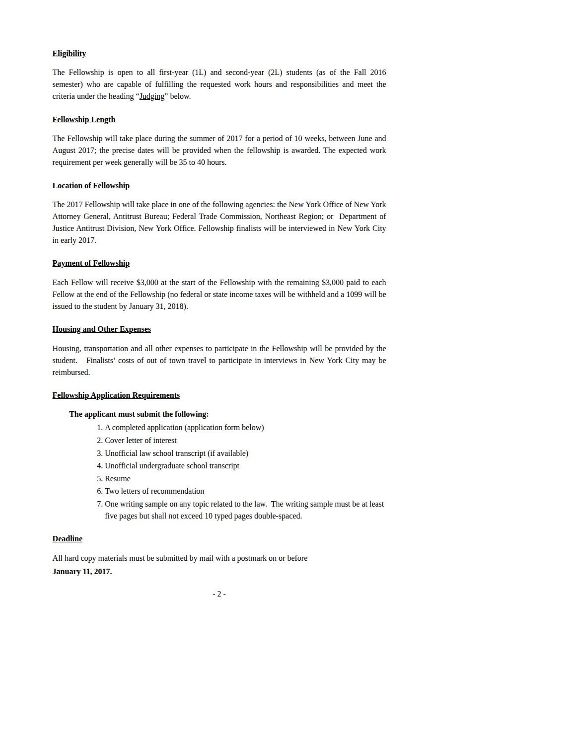Eligibility
The Fellowship is open to all first-year (1L) and second-year (2L) students (as of the Fall 2016 semester) who are capable of fulfilling the requested work hours and responsibilities and meet the criteria under the heading “Judging” below.
Fellowship Length
The Fellowship will take place during the summer of 2017 for a period of 10 weeks, between June and August 2017; the precise dates will be provided when the fellowship is awarded. The expected work requirement per week generally will be 35 to 40 hours.
Location of Fellowship
The 2017 Fellowship will take place in one of the following agencies: the New York Office of New York Attorney General, Antitrust Bureau; Federal Trade Commission, Northeast Region; or Department of Justice Antitrust Division, New York Office. Fellowship finalists will be interviewed in New York City in early 2017.
Payment of Fellowship
Each Fellow will receive $3,000 at the start of the Fellowship with the remaining $3,000 paid to each Fellow at the end of the Fellowship (no federal or state income taxes will be withheld and a 1099 will be issued to the student by January 31, 2018).
Housing and Other Expenses
Housing, transportation and all other expenses to participate in the Fellowship will be provided by the student. Finalists’ costs of out of town travel to participate in interviews in New York City may be reimbursed.
Fellowship Application Requirements
The applicant must submit the following:
A completed application (application form below)
Cover letter of interest
Unofficial law school transcript (if available)
Unofficial undergraduate school transcript
Resume
Two letters of recommendation
One writing sample on any topic related to the law. The writing sample must be at least five pages but shall not exceed 10 typed pages double-spaced.
Deadline
All hard copy materials must be submitted by mail with a postmark on or before
January 11, 2017.
- 2 -